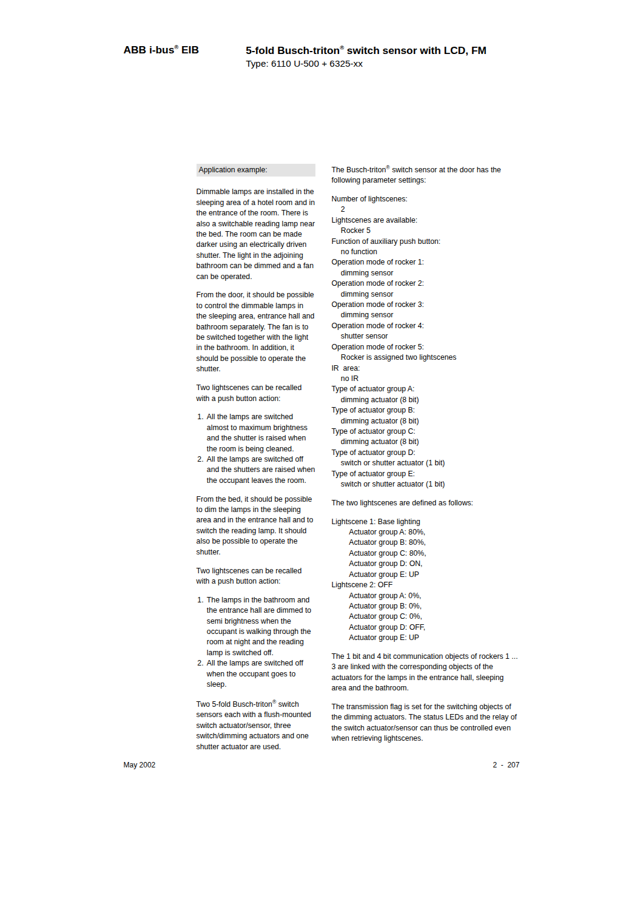ABB i-bus® EIB
5-fold Busch-triton® switch sensor with LCD, FM
Type: 6110 U-500 + 6325-xx
Application example:
Dimmable lamps are installed in the sleeping area of a hotel room and in the entrance of the room. There is also a switchable reading lamp near the bed. The room can be made darker using an electrically driven shutter. The light in the adjoining bathroom can be dimmed and a fan can be operated.
From the door, it should be possible to control the dimmable lamps in the sleeping area, entrance hall and bathroom separately. The fan is to be switched together with the light in the bathroom. In addition, it should be possible to operate the shutter.
Two lightscenes can be recalled with a push button action:
All the lamps are switched almost to maximum brightness and the shutter is raised when the room is being cleaned.
All the lamps are switched off and the shutters are raised when the occupant leaves the room.
From the bed, it should be possible to dim the lamps in the sleeping area and in the entrance hall and to switch the reading lamp. It should also be possible to operate the shutter.
Two lightscenes can be recalled with a push button action:
The lamps in the bathroom and the entrance hall are dimmed to semi brightness when the occupant is walking through the room at night and the reading lamp is switched off.
All the lamps are switched off when the occupant goes to sleep.
Two 5-fold Busch-triton® switch sensors each with a flush-mounted switch actuator/sensor, three switch/dimming actuators and one shutter actuator are used.
The Busch-triton® switch sensor at the door has the following parameter settings:
Number of lightscenes:
2
Lightscenes are available:
Rocker 5
Function of auxiliary push button:
no function
Operation mode of rocker 1:
dimming sensor
Operation mode of rocker 2:
dimming sensor
Operation mode of rocker 3:
dimming sensor
Operation mode of rocker 4:
shutter sensor
Operation mode of rocker 5:
Rocker is assigned two lightscenes
IR area:
no IR
Type of actuator group A:
dimming actuator (8 bit)
Type of actuator group B:
dimming actuator (8 bit)
Type of actuator group C:
dimming actuator (8 bit)
Type of actuator group D:
switch or shutter actuator (1 bit)
Type of actuator group E:
switch or shutter actuator (1 bit)
The two lightscenes are defined as follows:
Lightscene 1: Base lighting
Actuator group A: 80%,
Actuator group B: 80%,
Actuator group C: 80%,
Actuator group D: ON,
Actuator group E: UP
Lightscene 2: OFF
Actuator group A: 0%,
Actuator group B: 0%,
Actuator group C: 0%,
Actuator group D: OFF,
Actuator group E: UP
The 1 bit and 4 bit communication objects of rockers 1 ... 3 are linked with the corresponding objects of the actuators for the lamps in the entrance hall, sleeping area and the bathroom.
The transmission flag is set for the switching objects of the dimming actuators. The status LEDs and the relay of the switch actuator/sensor can thus be controlled even when retrieving lightscenes.
May 2002
2 - 207